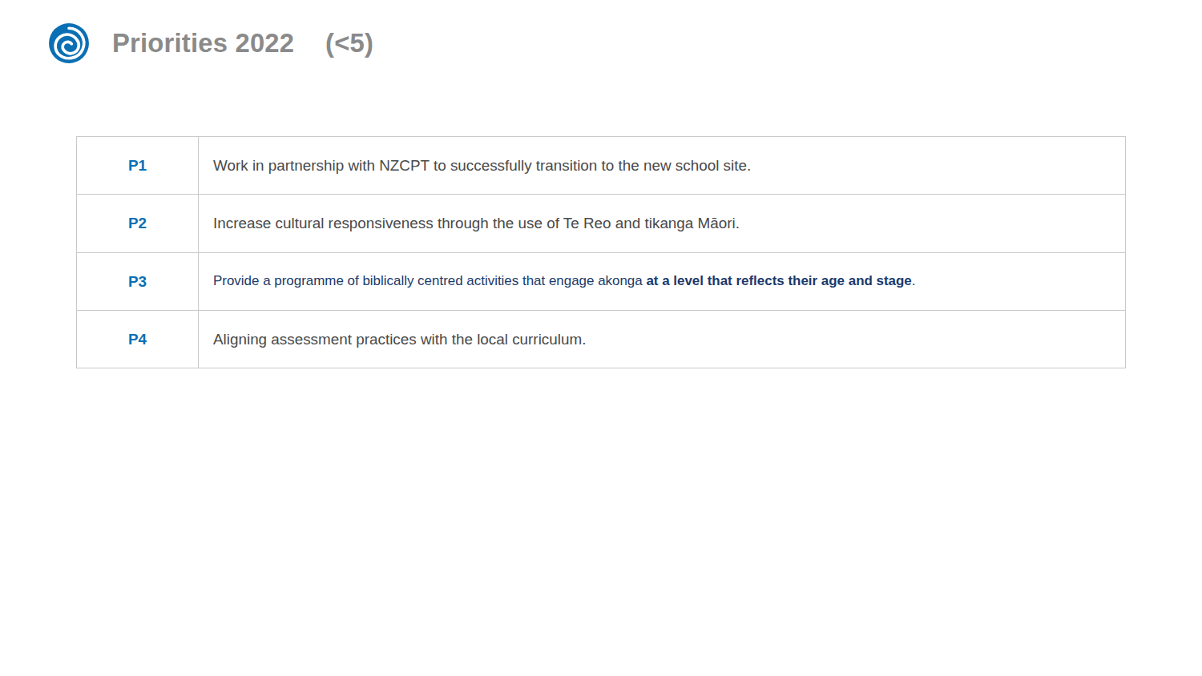Priorities 2022 (<5)
| P1 | Work in partnership with NZCPT to successfully transition to the new school site. |
| P2 | Increase cultural responsiveness through the use of Te Reo and tikanga Māori. |
| P3 | Provide a programme of biblically centred activities that engage akonga at a level that reflects their age and stage . |
| P4 | Aligning assessment practices with the local curriculum. |